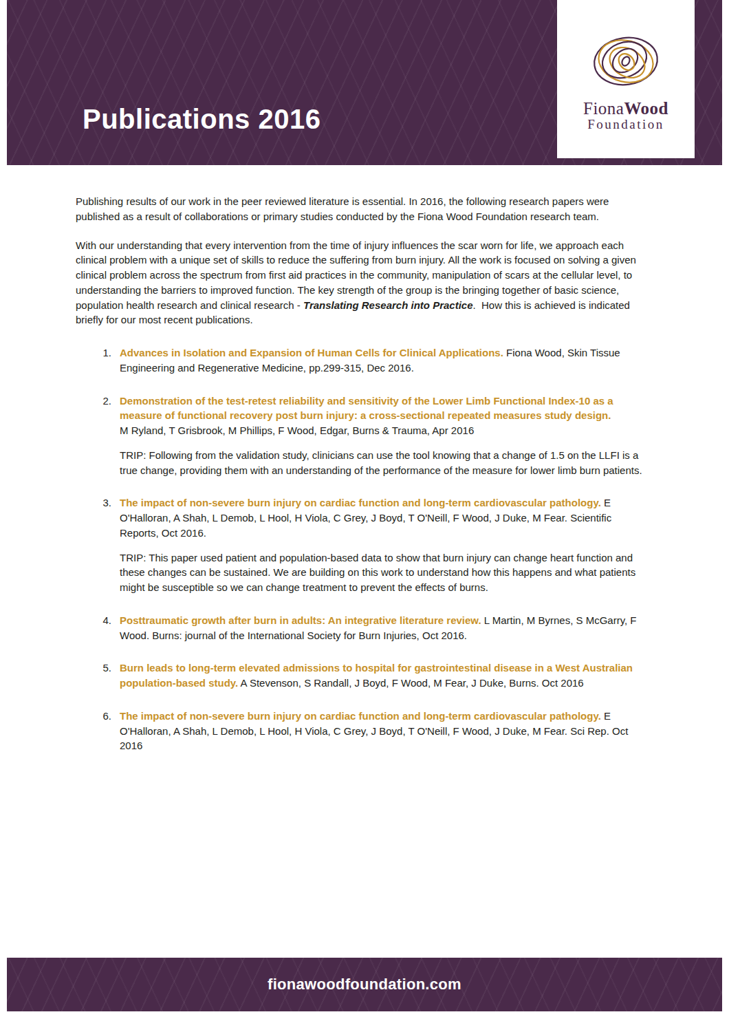Publications 2016
FionaWood
Foundation
Publishing results of our work in the peer reviewed literature is essential. In 2016, the following research papers were published as a result of collaborations or primary studies conducted by the Fiona Wood Foundation research team.
With our understanding that every intervention from the time of injury influences the scar worn for life, we approach each clinical problem with a unique set of skills to reduce the suffering from burn injury. All the work is focused on solving a given clinical problem across the spectrum from first aid practices in the community, manipulation of scars at the cellular level, to understanding the barriers to improved function. The key strength of the group is the bringing together of basic science, population health research and clinical research - Translating Research into Practice. How this is achieved is indicated briefly for our most recent publications.
Advances in Isolation and Expansion of Human Cells for Clinical Applications. Fiona Wood, Skin Tissue Engineering and Regenerative Medicine, pp.299-315, Dec 2016.
Demonstration of the test-retest reliability and sensitivity of the Lower Limb Functional Index-10 as a measure of functional recovery post burn injury: a cross-sectional repeated measures study design.
M Ryland, T Grisbrook, M Phillips, F Wood, Edgar, Burns & Trauma, Apr 2016
TRIP: Following from the validation study, clinicians can use the tool knowing that a change of 1.5 on the LLFI is a true change, providing them with an understanding of the performance of the measure for lower limb burn patients.
The impact of non-severe burn injury on cardiac function and long-term cardiovascular pathology. E O'Halloran, A Shah, L Demob, L Hool, H Viola, C Grey, J Boyd, T O'Neill, F Wood, J Duke, M Fear. Scientific Reports, Oct 2016.
TRIP: This paper used patient and population-based data to show that burn injury can change heart function and these changes can be sustained. We are building on this work to understand how this happens and what patients might be susceptible so we can change treatment to prevent the effects of burns.
Posttraumatic growth after burn in adults: An integrative literature review. L Martin, M Byrnes, S McGarry, F Wood. Burns: journal of the International Society for Burn Injuries, Oct 2016.
Burn leads to long-term elevated admissions to hospital for gastrointestinal disease in a West Australian population-based study. A Stevenson, S Randall, J Boyd, F Wood, M Fear, J Duke, Burns. Oct 2016
The impact of non-severe burn injury on cardiac function and long-term cardiovascular pathology. E O'Halloran, A Shah, L Demob, L Hool, H Viola, C Grey, J Boyd, T O'Neill, F Wood, J Duke, M Fear. Sci Rep. Oct 2016
fionawoodfoundation.com